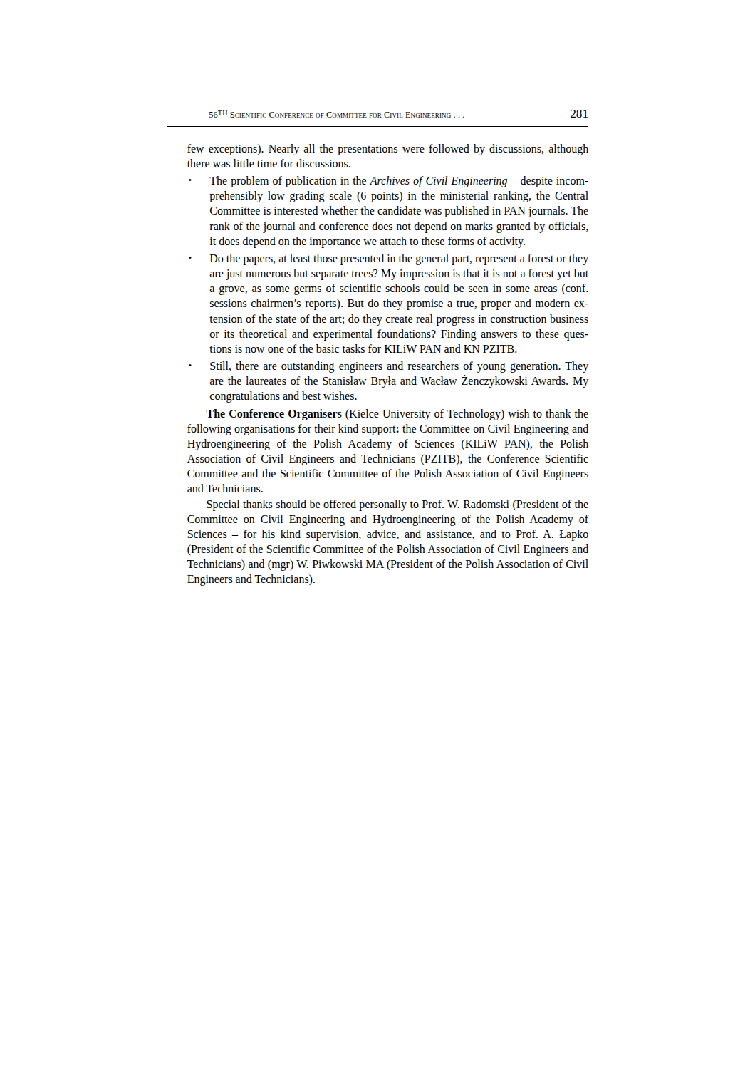56TH Scientific Conference of Committee for Civil Engineering . . . 281
few exceptions). Nearly all the presentations were followed by discussions, although there was little time for discussions.
The problem of publication in the Archives of Civil Engineering – despite incomprehensibly low grading scale (6 points) in the ministerial ranking, the Central Committee is interested whether the candidate was published in PAN journals. The rank of the journal and conference does not depend on marks granted by officials, it does depend on the importance we attach to these forms of activity.
Do the papers, at least those presented in the general part, represent a forest or they are just numerous but separate trees? My impression is that it is not a forest yet but a grove, as some germs of scientific schools could be seen in some areas (conf. sessions chairmen’s reports). But do they promise a true, proper and modern extension of the state of the art; do they create real progress in construction business or its theoretical and experimental foundations? Finding answers to these questions is now one of the basic tasks for KILiW PAN and KN PZITB.
Still, there are outstanding engineers and researchers of young generation. They are the laureates of the Stanisław Bryła and Wacław Żenczykowski Awards. My congratulations and best wishes.
The Conference Organisers (Kielce University of Technology) wish to thank the following organisations for their kind support: the Committee on Civil Engineering and Hydroengineering of the Polish Academy of Sciences (KILiW PAN), the Polish Association of Civil Engineers and Technicians (PZITB), the Conference Scientific Committee and the Scientific Committee of the Polish Association of Civil Engineers and Technicians.
Special thanks should be offered personally to Prof. W. Radomski (President of the Committee on Civil Engineering and Hydroengineering of the Polish Academy of Sciences – for his kind supervision, advice, and assistance, and to Prof. A. Łapko (President of the Scientific Committee of the Polish Association of Civil Engineers and Technicians) and (mgr) W. Piwkowski MA (President of the Polish Association of Civil Engineers and Technicians).